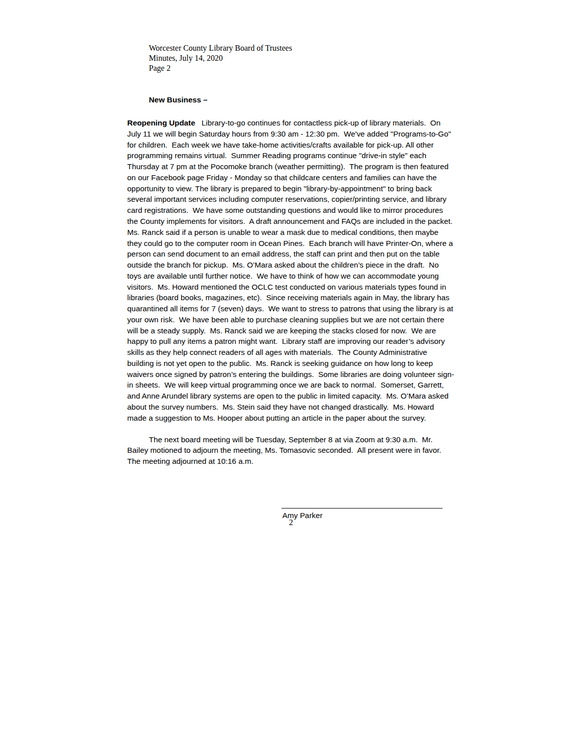Worcester County Library Board of Trustees
Minutes, July 14, 2020
Page 2
New Business –
Reopening Update Library-to-go continues for contactless pick-up of library materials. On July 11 we will begin Saturday hours from 9:30 am - 12:30 pm. We've added "Programs-to-Go" for children. Each week we have take-home activities/crafts available for pick-up. All other programming remains virtual. Summer Reading programs continue "drive-in style" each Thursday at 7 pm at the Pocomoke branch (weather permitting). The program is then featured on our Facebook page Friday - Monday so that childcare centers and families can have the opportunity to view. The library is prepared to begin "library-by-appointment" to bring back several important services including computer reservations, copier/printing service, and library card registrations. We have some outstanding questions and would like to mirror procedures the County implements for visitors. A draft announcement and FAQs are included in the packet. Ms. Ranck said if a person is unable to wear a mask due to medical conditions, then maybe they could go to the computer room in Ocean Pines. Each branch will have Printer-On, where a person can send document to an email address, the staff can print and then put on the table outside the branch for pickup. Ms. O’Mara asked about the children’s piece in the draft. No toys are available until further notice. We have to think of how we can accommodate young visitors. Ms. Howard mentioned the OCLC test conducted on various materials types found in libraries (board books, magazines, etc). Since receiving materials again in May, the library has quarantined all items for 7 (seven) days. We want to stress to patrons that using the library is at your own risk. We have been able to purchase cleaning supplies but we are not certain there will be a steady supply. Ms. Ranck said we are keeping the stacks closed for now. We are happy to pull any items a patron might want. Library staff are improving our reader’s advisory skills as they help connect readers of all ages with materials. The County Administrative building is not yet open to the public. Ms. Ranck is seeking guidance on how long to keep waivers once signed by patron’s entering the buildings. Some libraries are doing volunteer sign-in sheets. We will keep virtual programming once we are back to normal. Somerset, Garrett, and Anne Arundel library systems are open to the public in limited capacity. Ms. O’Mara asked about the survey numbers. Ms. Stein said they have not changed drastically. Ms. Howard made a suggestion to Ms. Hooper about putting an article in the paper about the survey.
The next board meeting will be Tuesday, September 8 at via Zoom at 9:30 a.m. Mr. Bailey motioned to adjourn the meeting, Ms. Tomasovic seconded. All present were in favor. The meeting adjourned at 10:16 a.m.
Amy Parker
2